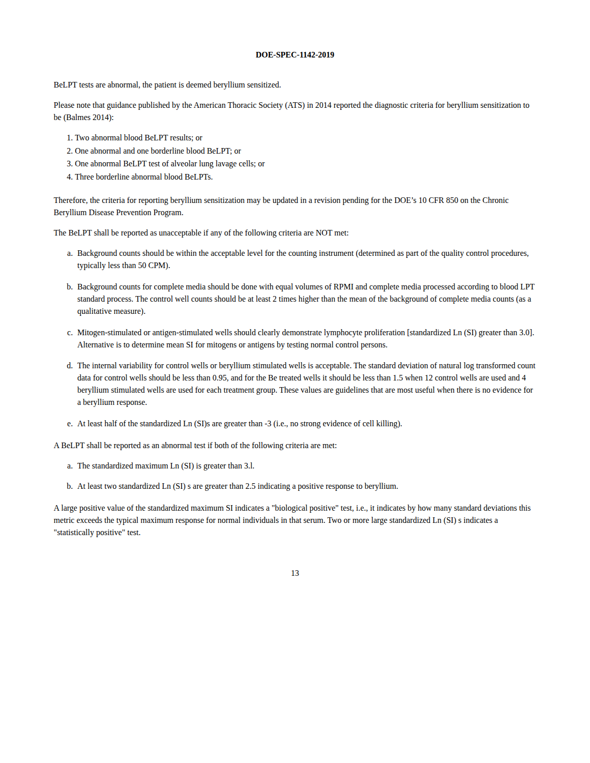DOE-SPEC-1142-2019
BeLPT tests are abnormal, the patient is deemed beryllium sensitized.
Please note that guidance published by the American Thoracic Society (ATS) in 2014 reported the diagnostic criteria for beryllium sensitization to be (Balmes 2014):
Two abnormal blood BeLPT results; or
One abnormal and one borderline blood BeLPT; or
One abnormal BeLPT test of alveolar lung lavage cells; or
Three borderline abnormal blood BeLPTs.
Therefore, the criteria for reporting beryllium sensitization may be updated in a revision pending for the DOE’s 10 CFR 850 on the Chronic Beryllium Disease Prevention Program.
The BeLPT shall be reported as unacceptable if any of the following criteria are NOT met:
Background counts should be within the acceptable level for the counting instrument (determined as part of the quality control procedures, typically less than 50 CPM).
Background counts for complete media should be done with equal volumes of RPMI and complete media processed according to blood LPT standard process. The control well counts should be at least 2 times higher than the mean of the background of complete media counts (as a qualitative measure).
Mitogen-stimulated or antigen-stimulated wells should clearly demonstrate lymphocyte proliferation [standardized Ln (SI) greater than 3.0]. Alternative is to determine mean SI for mitogens or antigens by testing normal control persons.
The internal variability for control wells or beryllium stimulated wells is acceptable. The standard deviation of natural log transformed count data for control wells should be less than 0.95, and for the Be treated wells it should be less than 1.5 when 12 control wells are used and 4 beryllium stimulated wells are used for each treatment group. These values are guidelines that are most useful when there is no evidence for a beryllium response.
At least half of the standardized Ln (SI)s are greater than -3 (i.e., no strong evidence of cell killing).
A BeLPT shall be reported as an abnormal test if both of the following criteria are met:
The standardized maximum Ln (SI) is greater than 3.l.
At least two standardized Ln (SI) s are greater than 2.5 indicating a positive response to beryllium.
A large positive value of the standardized maximum SI indicates a "biological positive" test, i.e., it indicates by how many standard deviations this metric exceeds the typical maximum response for normal individuals in that serum. Two or more large standardized Ln (SI) s indicates a "statistically positive" test.
13